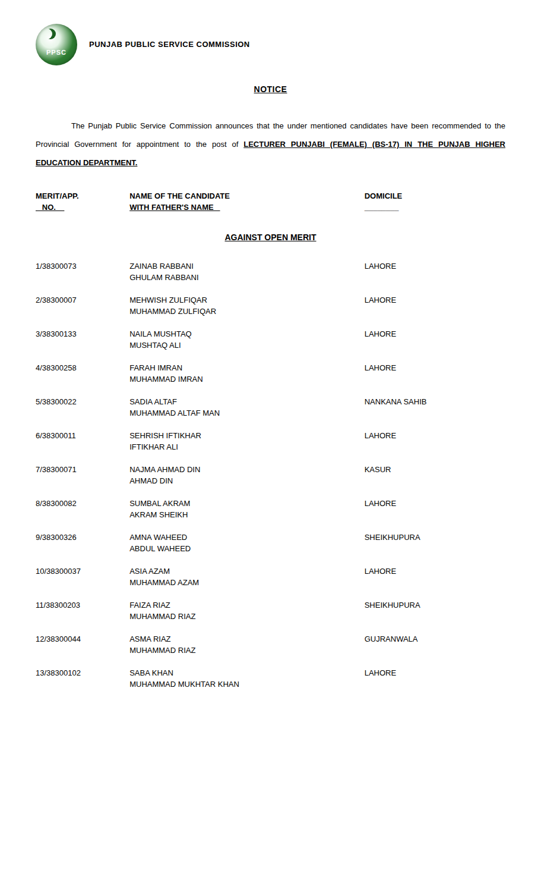PUNJAB PUBLIC SERVICE COMMISSION
NOTICE
The Punjab Public Service Commission announces that the under mentioned candidates have been recommended to the Provincial Government for appointment to the post of LECTURER PUNJABI (FEMALE) (BS-17) IN THE PUNJAB HIGHER EDUCATION DEPARTMENT.
| MERIT/APP. NO. | NAME OF THE CANDIDATE WITH FATHER'S NAME | DOMICILE ________ |
| --- | --- | --- |
AGAINST OPEN MERIT
| 1/38300073 | ZAINAB RABBANI GHULAM RABBANI | LAHORE |
| 2/38300007 | MEHWISH ZULFIQAR MUHAMMAD ZULFIQAR | LAHORE |
| 3/38300133 | NAILA MUSHTAQ MUSHTAQ ALI | LAHORE |
| 4/38300258 | FARAH IMRAN MUHAMMAD IMRAN | LAHORE |
| 5/38300022 | SADIA ALTAF MUHAMMAD ALTAF MAN | NANKANA SAHIB |
| 6/38300011 | SEHRISH IFTIKHAR IFTIKHAR ALI | LAHORE |
| 7/38300071 | NAJMA AHMAD DIN AHMAD DIN | KASUR |
| 8/38300082 | SUMBAL AKRAM AKRAM SHEIKH | LAHORE |
| 9/38300326 | AMNA WAHEED ABDUL WAHEED | SHEIKHUPURA |
| 10/38300037 | ASIA AZAM MUHAMMAD AZAM | LAHORE |
| 11/38300203 | FAIZA RIAZ MUHAMMAD RIAZ | SHEIKHUPURA |
| 12/38300044 | ASMA RIAZ MUHAMMAD RIAZ | GUJRANWALA |
| 13/38300102 | SABA KHAN MUHAMMAD MUKHTAR KHAN | LAHORE |